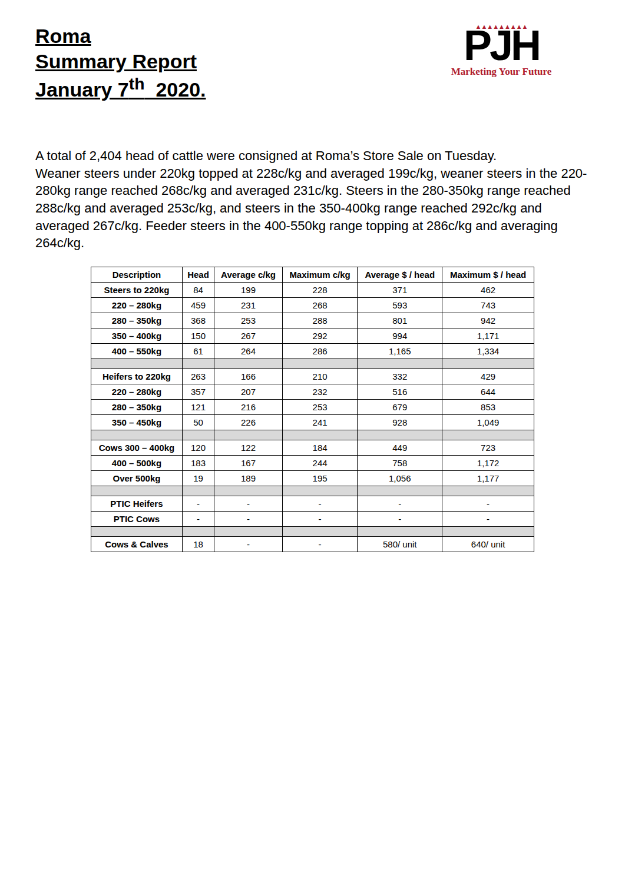Roma
Summary Report
January 7th 2020.
▲▲▲▲▲▲▲▲▲
PJH
Marketing Your Future
A total of 2,404 head of cattle were consigned at Roma’s Store Sale on Tuesday.
Weaner steers under 220kg topped at 228c/kg and averaged 199c/kg, weaner steers in the 220-280kg range reached 268c/kg and averaged 231c/kg. Steers in the 280-350kg range reached 288c/kg and averaged 253c/kg, and steers in the 350-400kg range reached 292c/kg and averaged 267c/kg. Feeder steers in the 400-550kg range topping at 286c/kg and averaging 264c/kg.
| Description | Head | Average c/kg | Maximum c/kg | Average $ / head | Maximum $ / head |
| --- | --- | --- | --- | --- | --- |
| Steers to 220kg | 84 | 199 | 228 | 371 | 462 |
| 220 – 280kg | 459 | 231 | 268 | 593 | 743 |
| 280 – 350kg | 368 | 253 | 288 | 801 | 942 |
| 350 – 400kg | 150 | 267 | 292 | 994 | 1,171 |
| 400 – 550kg | 61 | 264 | 286 | 1,165 | 1,334 |
| Heifers to 220kg | 263 | 166 | 210 | 332 | 429 |
| 220 – 280kg | 357 | 207 | 232 | 516 | 644 |
| 280 – 350kg | 121 | 216 | 253 | 679 | 853 |
| 350 – 450kg | 50 | 226 | 241 | 928 | 1,049 |
| Cows 300 – 400kg | 120 | 122 | 184 | 449 | 723 |
| 400 – 500kg | 183 | 167 | 244 | 758 | 1,172 |
| Over 500kg | 19 | 189 | 195 | 1,056 | 1,177 |
| PTIC Heifers | - | - | - | - | - |
| PTIC Cows | - | - | - | - | - |
| Cows & Calves | 18 | - | - | 580/ unit | 640/ unit |